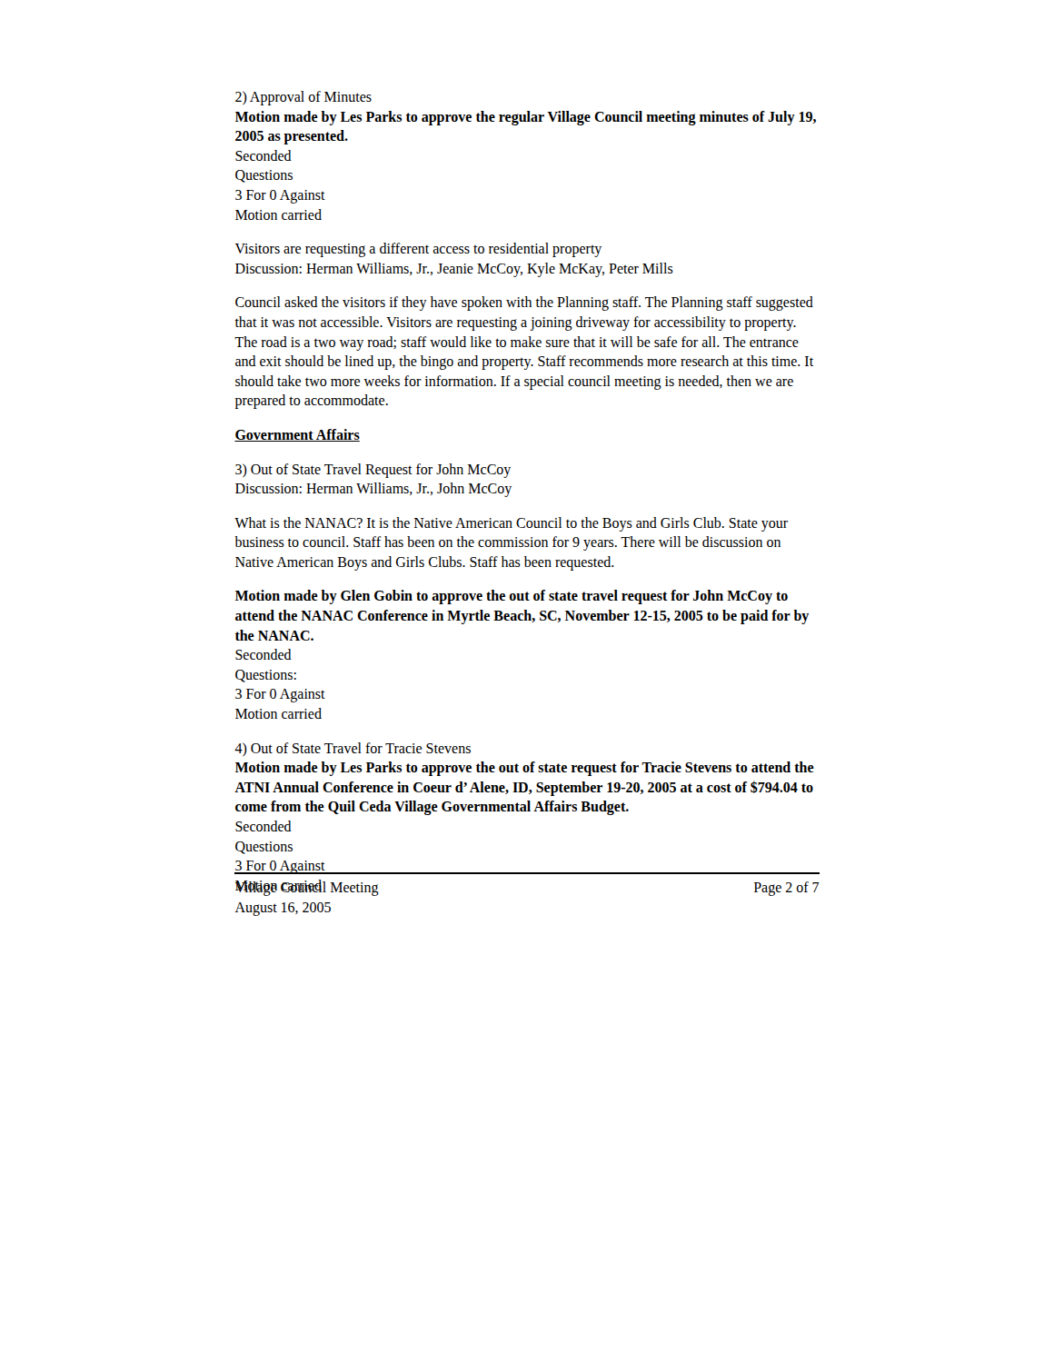2) Approval of Minutes
Motion made by Les Parks to approve the regular Village Council meeting minutes of July 19, 2005 as presented.
Seconded
Questions
3 For 0 Against
Motion carried
Visitors are requesting a different access to residential property
Discussion: Herman Williams, Jr., Jeanie McCoy, Kyle McKay, Peter Mills
Council asked the visitors if they have spoken with the Planning staff. The Planning staff suggested that it was not accessible. Visitors are requesting a joining driveway for accessibility to property. The road is a two way road; staff would like to make sure that it will be safe for all. The entrance and exit should be lined up, the bingo and property. Staff recommends more research at this time. It should take two more weeks for information. If a special council meeting is needed, then we are prepared to accommodate.
Government Affairs
3) Out of State Travel Request for John McCoy
Discussion: Herman Williams, Jr., John McCoy
What is the NANAC? It is the Native American Council to the Boys and Girls Club. State your business to council. Staff has been on the commission for 9 years. There will be discussion on Native American Boys and Girls Clubs. Staff has been requested.
Motion made by Glen Gobin to approve the out of state travel request for John McCoy to attend the NANAC Conference in Myrtle Beach, SC, November 12-15, 2005 to be paid for by the NANAC.
Seconded
Questions:
3 For 0 Against
Motion carried
4) Out of State Travel for Tracie Stevens
Motion made by Les Parks to approve the out of state request for Tracie Stevens to attend the ATNI Annual Conference in Coeur d’ Alene, ID, September 19-20, 2005 at a cost of $794.04 to come from the Quil Ceda Village Governmental Affairs Budget.
Seconded
Questions
3 For 0 Against
Motion carried
Village Council Meeting
August 16, 2005
Page 2 of 7